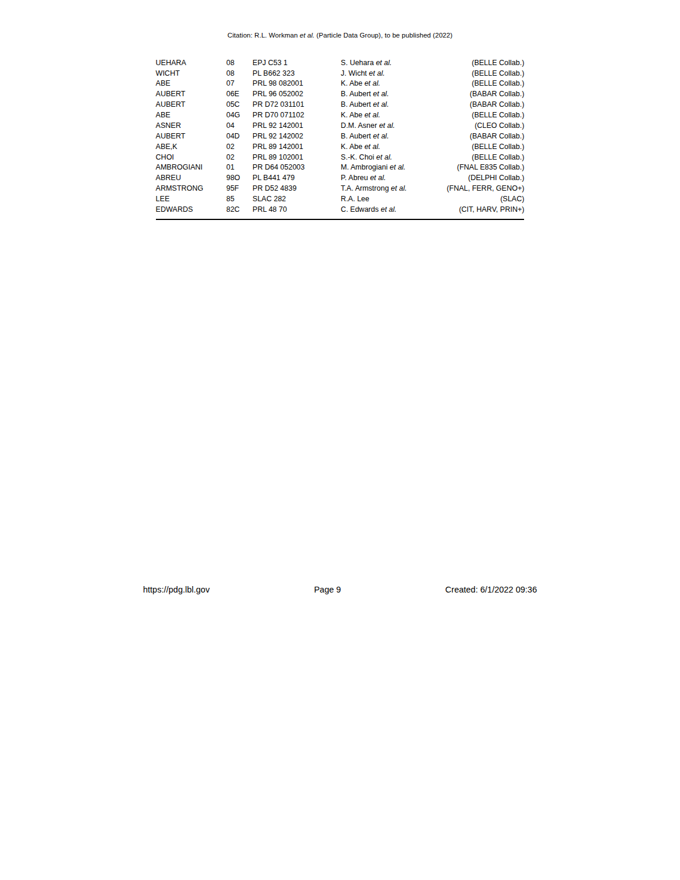Citation: R.L. Workman et al. (Particle Data Group), to be published (2022)
| UEHARA | 08 | EPJ C53 1 | S. Uehara et al. | (BELLE Collab.) |
| WICHT | 08 | PL B662 323 | J. Wicht et al. | (BELLE Collab.) |
| ABE | 07 | PRL 98 082001 | K. Abe et al. | (BELLE Collab.) |
| AUBERT | 06E | PRL 96 052002 | B. Aubert et al. | (BABAR Collab.) |
| AUBERT | 05C | PR D72 031101 | B. Aubert et al. | (BABAR Collab.) |
| ABE | 04G | PR D70 071102 | K. Abe et al. | (BELLE Collab.) |
| ASNER | 04 | PRL 92 142001 | D.M. Asner et al. | (CLEO Collab.) |
| AUBERT | 04D | PRL 92 142002 | B. Aubert et al. | (BABAR Collab.) |
| ABE,K | 02 | PRL 89 142001 | K. Abe et al. | (BELLE Collab.) |
| CHOI | 02 | PRL 89 102001 | S.-K. Choi et al. | (BELLE Collab.) |
| AMBROGIANI | 01 | PR D64 052003 | M. Ambrogiani et al. | (FNAL E835 Collab.) |
| ABREU | 98O | PL B441 479 | P. Abreu et al. | (DELPHI Collab.) |
| ARMSTRONG | 95F | PR D52 4839 | T.A. Armstrong et al. | (FNAL, FERR, GENO+) |
| LEE | 85 | SLAC 282 | R.A. Lee | (SLAC) |
| EDWARDS | 82C | PRL 48 70 | C. Edwards et al. | (CIT, HARV, PRIN+) |
https://pdg.lbl.gov Page 9 Created: 6/1/2022 09:36